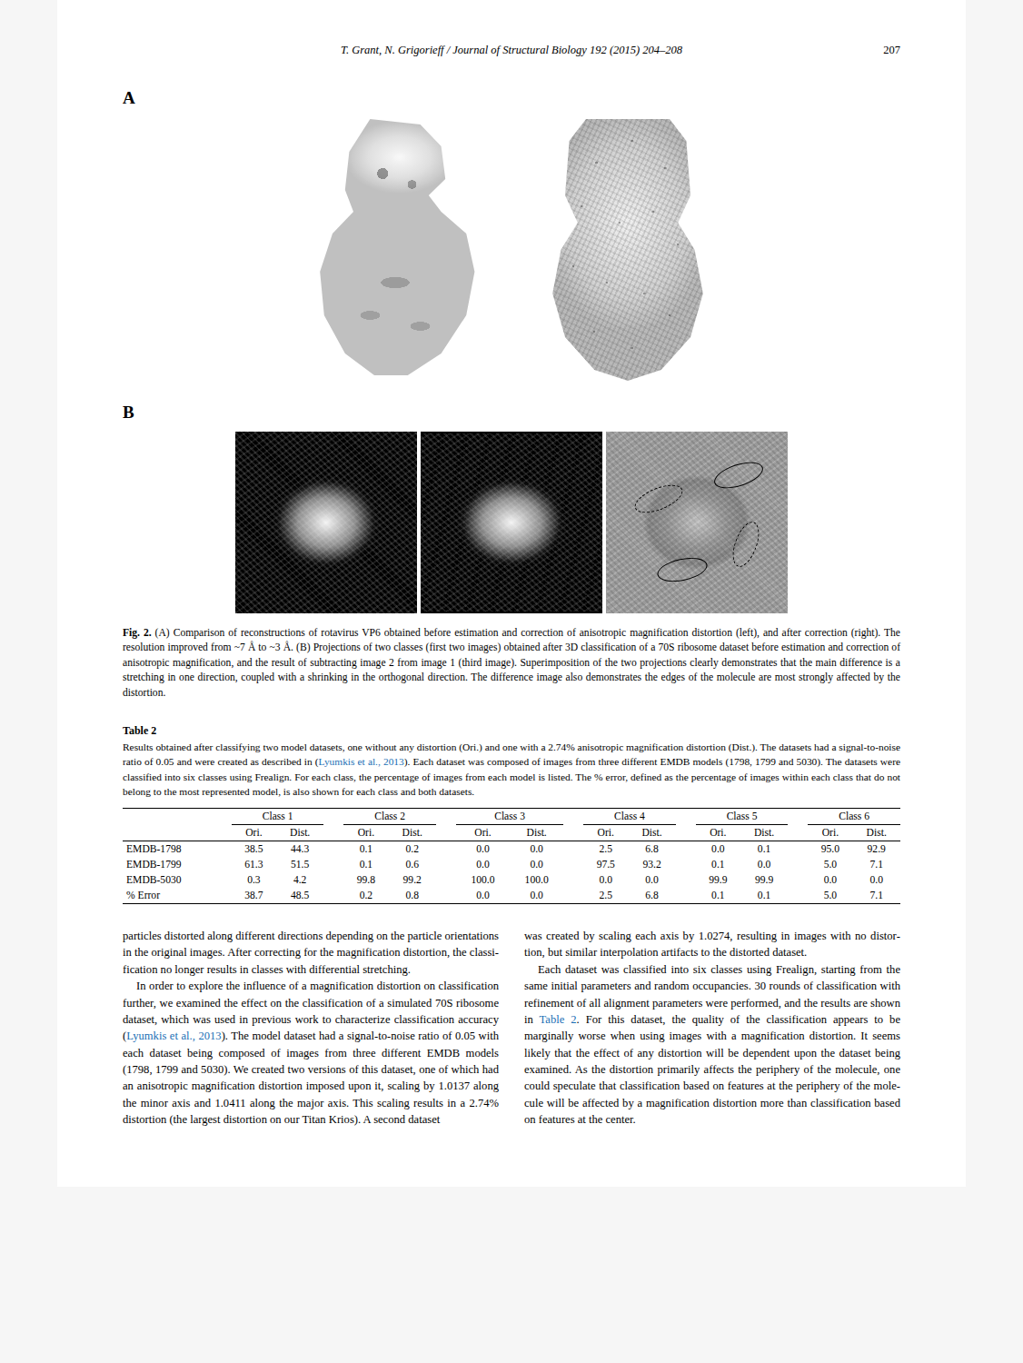T. Grant, N. Grigorieff / Journal of Structural Biology 192 (2015) 204–208
207
A
B
Fig. 2. (A) Comparison of reconstructions of rotavirus VP6 obtained before estimation and correction of anisotropic magnification distortion (left), and after correction (right). The resolution improved from ~7 Å to ~3 Å. (B) Projections of two classes (first two images) obtained after 3D classification of a 70S ribosome dataset before estimation and correction of anisotropic magnification, and the result of subtracting image 2 from image 1 (third image). Superimposition of the two projections clearly demonstrates that the main difference is a stretching in one direction, coupled with a shrinking in the orthogonal direction. The difference image also demonstrates the edges of the molecule are most strongly affected by the distortion.
Table 2
Results obtained after classifying two model datasets, one without any distortion (Ori.) and one with a 2.74% anisotropic magnification distortion (Dist.). The datasets had a signal-to-noise ratio of 0.05 and were created as described in (Lyumkis et al., 2013). Each dataset was composed of images from three different EMDB models (1798, 1799 and 5030). The datasets were classified into six classes using Frealign. For each class, the percentage of images from each model is listed. The % error, defined as the percentage of images within each class that do not belong to the most represented model, is also shown for each class and both datasets.
| | Class 1 | | Class 2 | | Class 3 | | Class 4 | | Class 5 | | Class 6 |
| --- | --- | --- | --- | --- | --- | --- | --- | --- | --- | --- | --- |
| | Ori. | Dist. | | Ori. | Dist. | | Ori. | Dist. | | Ori. | Dist. | | Ori. | Dist. | | Ori. | Dist. |
| EMDB-1798 | 38.5 | 44.3 | | 0.1 | 0.2 | | 0.0 | 0.0 | | 2.5 | 6.8 | | 0.0 | 0.1 | | 95.0 | 92.9 |
| EMDB-1799 | 61.3 | 51.5 | | 0.1 | 0.6 | | 0.0 | 0.0 | | 97.5 | 93.2 | | 0.1 | 0.0 | | 5.0 | 7.1 |
| EMDB-5030 | 0.3 | 4.2 | | 99.8 | 99.2 | | 100.0 | 100.0 | | 0.0 | 0.0 | | 99.9 | 99.9 | | 0.0 | 0.0 |
| % Error | 38.7 | 48.5 | | 0.2 | 0.8 | | 0.0 | 0.0 | | 2.5 | 6.8 | | 0.1 | 0.1 | | 5.0 | 7.1 |
particles distorted along different directions depending on the particle orientations in the original images. After correcting for the magnification distortion, the classification no longer results in classes with differential stretching.
In order to explore the influence of a magnification distortion on classification further, we examined the effect on the classification of a simulated 70S ribosome dataset, which was used in previous work to characterize classification accuracy (Lyumkis et al., 2013). The model dataset had a signal-to-noise ratio of 0.05 with each dataset being composed of images from three different EMDB models (1798, 1799 and 5030). We created two versions of this dataset, one of which had an anisotropic magnification distortion imposed upon it, scaling by 1.0137 along the minor axis and 1.0411 along the major axis. This scaling results in a 2.74% distortion (the largest distortion on our Titan Krios). A second dataset
was created by scaling each axis by 1.0274, resulting in images with no distortion, but similar interpolation artifacts to the distorted dataset.
Each dataset was classified into six classes using Frealign, starting from the same initial parameters and random occupancies. 30 rounds of classification with refinement of all alignment parameters were performed, and the results are shown in Table 2. For this dataset, the quality of the classification appears to be marginally worse when using images with a magnification distortion. It seems likely that the effect of any distortion will be dependent upon the dataset being examined. As the distortion primarily affects the periphery of the molecule, one could speculate that classification based on features at the periphery of the molecule will be affected by a magnification distortion more than classification based on features at the center.